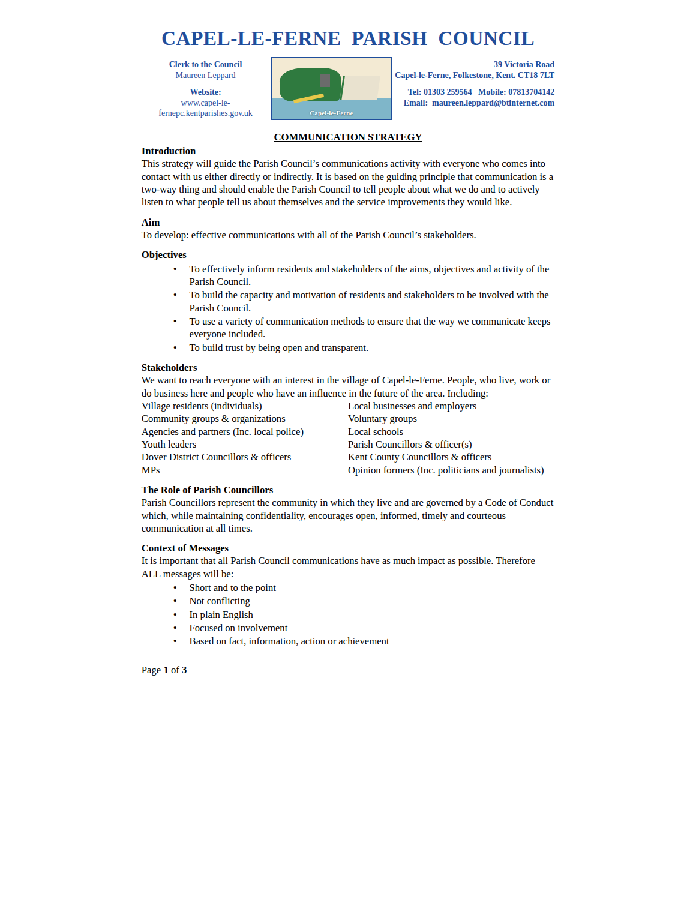CAPEL-LE-FERNE PARISH COUNCIL
Clerk to the Council
Maureen Leppard
Website:
www.capel-le-fernepc.kentparishes.gov.uk
Capel-le-Ferne
39 Victoria Road
Capel-le-Ferne, Folkestone, Kent. CT18 7LT
Tel: 01303 259564 Mobile: 07813704142
Email: maureen.leppard@btinternet.com
COMMUNICATION STRATEGY
Introduction
This strategy will guide the Parish Council’s communications activity with everyone who comes into contact with us either directly or indirectly. It is based on the guiding principle that communication is a two-way thing and should enable the Parish Council to tell people about what we do and to actively listen to what people tell us about themselves and the service improvements they would like.
Aim
To develop: effective communications with all of the Parish Council’s stakeholders.
Objectives
To effectively inform residents and stakeholders of the aims, objectives and activity of the Parish Council.
To build the capacity and motivation of residents and stakeholders to be involved with the Parish Council.
To use a variety of communication methods to ensure that the way we communicate keeps everyone included.
To build trust by being open and transparent.
Stakeholders
We want to reach everyone with an interest in the village of Capel-le-Ferne. People, who live, work or do business here and people who have an influence in the future of the area. Including:
Village residents (individuals)
Community groups & organizations
Agencies and partners (Inc. local police)
Youth leaders
Dover District Councillors & officers
MPs
Local businesses and employers
Voluntary groups
Local schools
Parish Councillors & officer(s)
Kent County Councillors & officers
Opinion formers (Inc. politicians and journalists)
The Role of Parish Councillors
Parish Councillors represent the community in which they live and are governed by a Code of Conduct which, while maintaining confidentiality, encourages open, informed, timely and courteous communication at all times.
Context of Messages
It is important that all Parish Council communications have as much impact as possible. Therefore ALL messages will be:
Short and to the point
Not conflicting
In plain English
Focused on involvement
Based on fact, information, action or achievement
Page 1 of 3